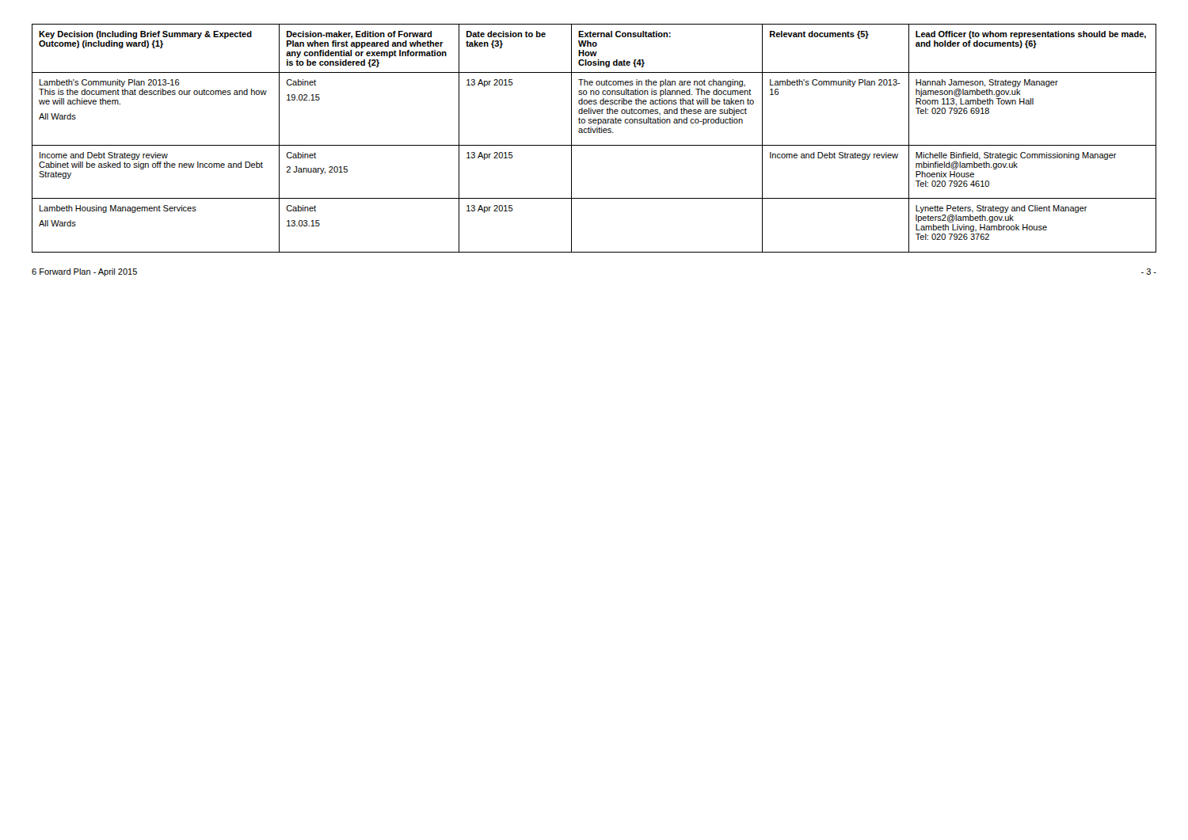| Key Decision (Including Brief Summary & Expected Outcome) (including ward) {1} | Decision-maker, Edition of Forward Plan when first appeared and whether any confidential or exempt Information is to be considered {2} | Date decision to be taken {3} | External Consultation: Who How Closing date {4} | Relevant documents {5} | Lead Officer (to whom representations should be made, and holder of documents) {6} |
| --- | --- | --- | --- | --- | --- |
| Lambeth's Community Plan 2013-16 This is the document that describes our outcomes and how we will achieve them. All Wards | Cabinet 19.02.15 | 13 Apr 2015 | The outcomes in the plan are not changing, so no consultation is planned. The document does describe the actions that will be taken to deliver the outcomes, and these are subject to separate consultation and co-production activities. | Lambeth's Community Plan 2013-16 | Hannah Jameson, Strategy Manager hjameson@lambeth.gov.uk Room 113, Lambeth Town Hall Tel: 020 7926 6918 |
| Income and Debt Strategy review Cabinet will be asked to sign off the new Income and Debt Strategy | Cabinet 2 January, 2015 | 13 Apr 2015 | | Income and Debt Strategy review | Michelle Binfield, Strategic Commissioning Manager mbinfield@lambeth.gov.uk Phoenix House Tel: 020 7926 4610 |
| Lambeth Housing Management Services All Wards | Cabinet 13.03.15 | 13 Apr 2015 | | | Lynette Peters, Strategy and Client Manager lpeters2@lambeth.gov.uk Lambeth Living, Hambrook House Tel: 020 7926 3762 |
6 Forward Plan - April 2015 - 3 -